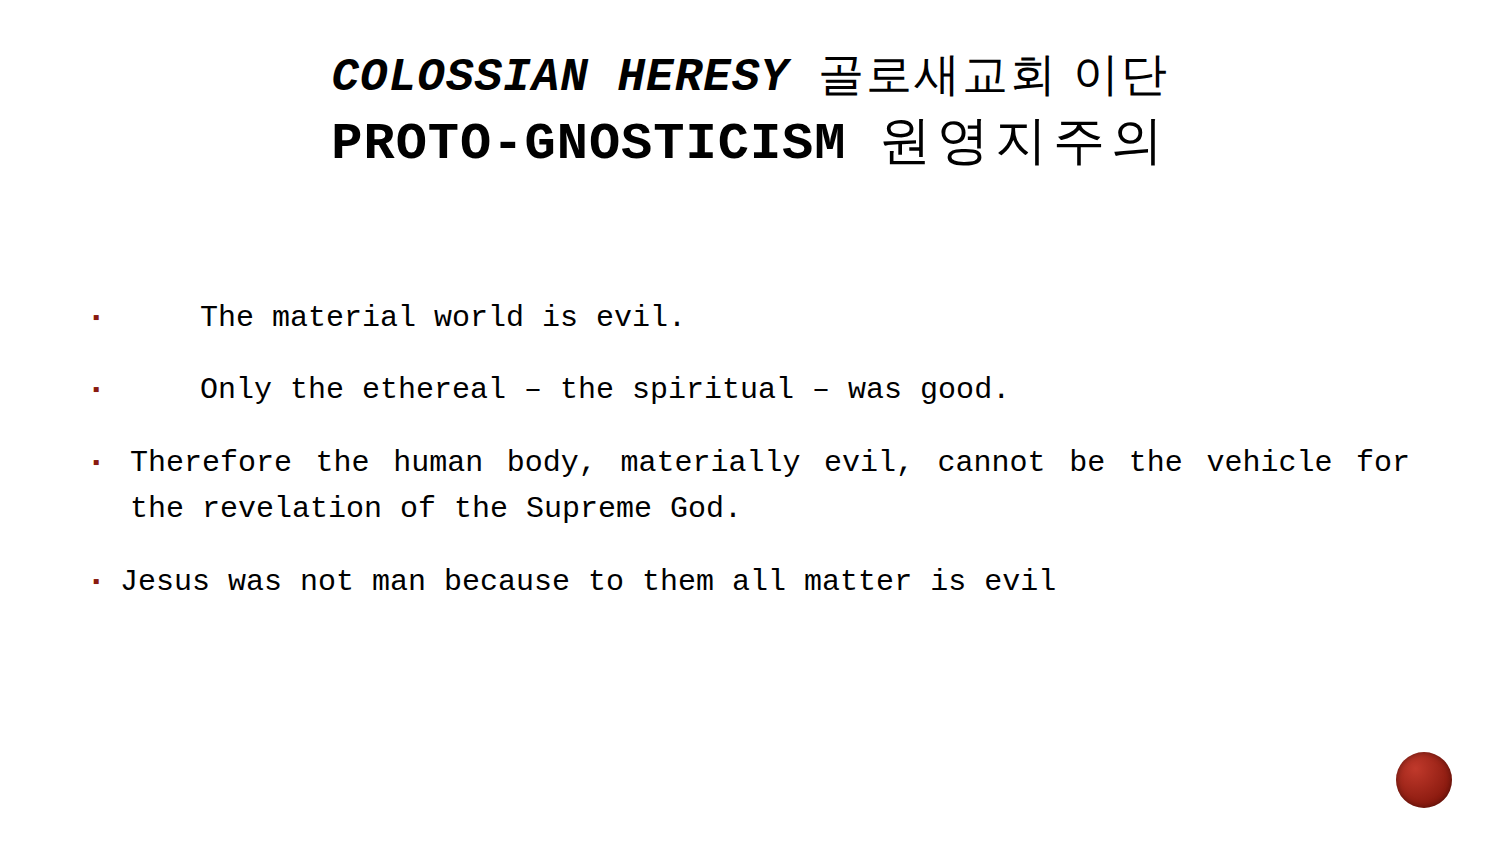COLOSSIAN HERESY 골로새교회 이단
PROTO-GNOSTICISM 원영지주의
▪The material world is evil.
▪Only the ethereal – the spiritual – was good.
▪Therefore the human body, materially evil, cannot be the vehicle for the revelation of the Supreme God.
▪Jesus was not man because to them all matter is evil